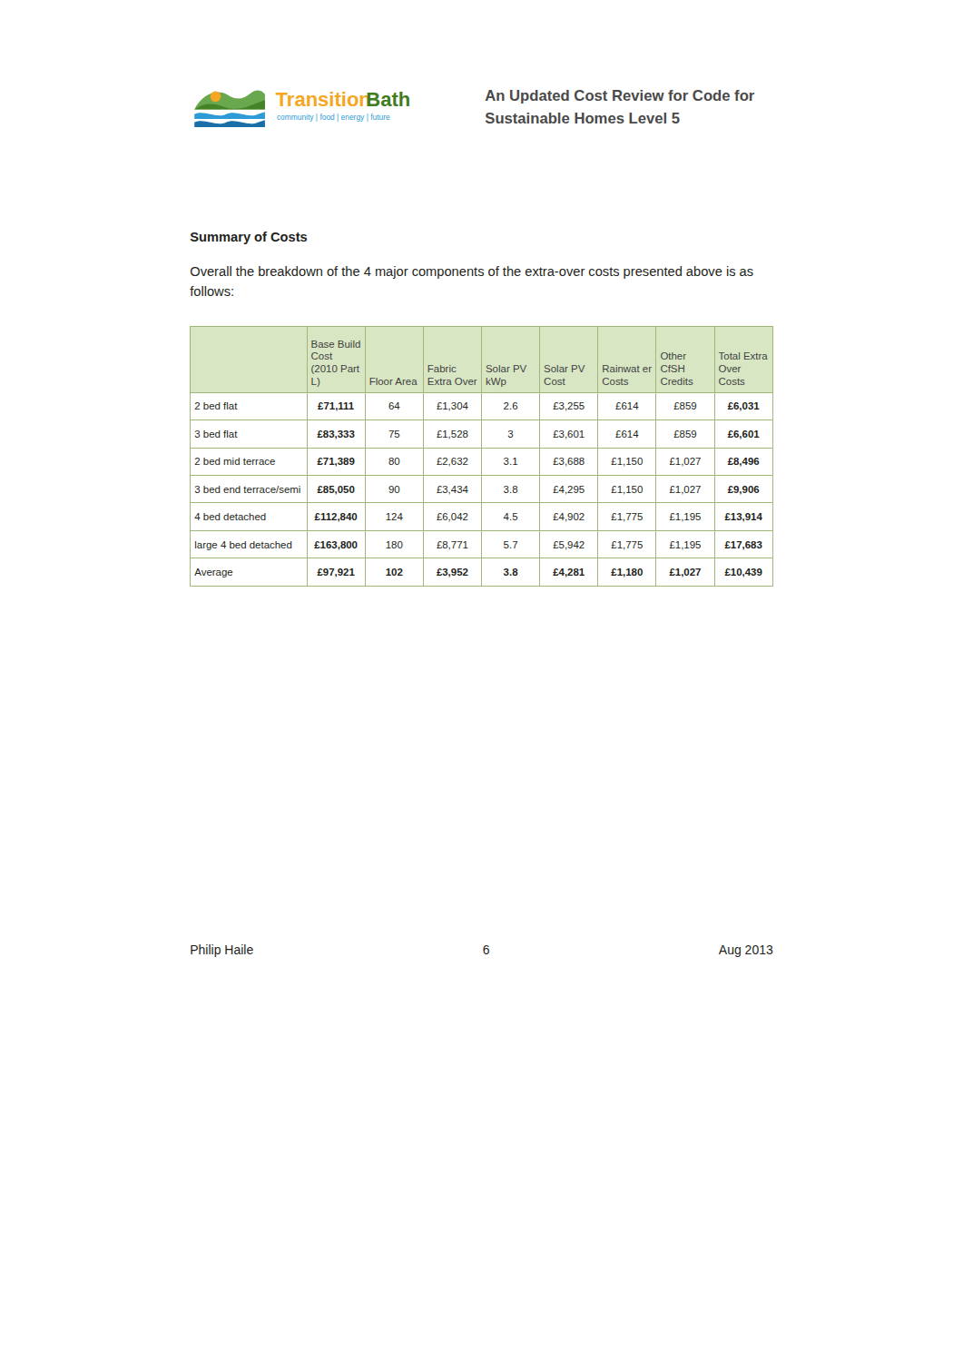Transition Bath community | food | energy | future
An Updated Cost Review for Code for
Sustainable Homes Level 5
Summary of Costs
Overall the breakdown of the 4 major components of the extra-over costs presented above is as follows:
| | Base Build Cost (2010 Part L) | Floor Area | Fabric Extra Over | Solar PV kWp | Solar PV Cost | Rainwat er Costs | Other CfSH Credits | Total Extra Over Costs |
| --- | --- | --- | --- | --- | --- | --- | --- | --- |
| 2 bed flat | £71,111 | 64 | £1,304 | 2.6 | £3,255 | £614 | £859 | £6,031 |
| 3 bed flat | £83,333 | 75 | £1,528 | 3 | £3,601 | £614 | £859 | £6,601 |
| 2 bed mid terrace | £71,389 | 80 | £2,632 | 3.1 | £3,688 | £1,150 | £1,027 | £8,496 |
| 3 bed end terrace/semi | £85,050 | 90 | £3,434 | 3.8 | £4,295 | £1,150 | £1,027 | £9,906 |
| 4 bed detached | £112,840 | 124 | £6,042 | 4.5 | £4,902 | £1,775 | £1,195 | £13,914 |
| large 4 bed detached | £163,800 | 180 | £8,771 | 5.7 | £5,942 | £1,775 | £1,195 | £17,683 |
| Average | £97,921 | 102 | £3,952 | 3.8 | £4,281 | £1,180 | £1,027 | £10,439 |
Philip Haile
6
Aug 2013